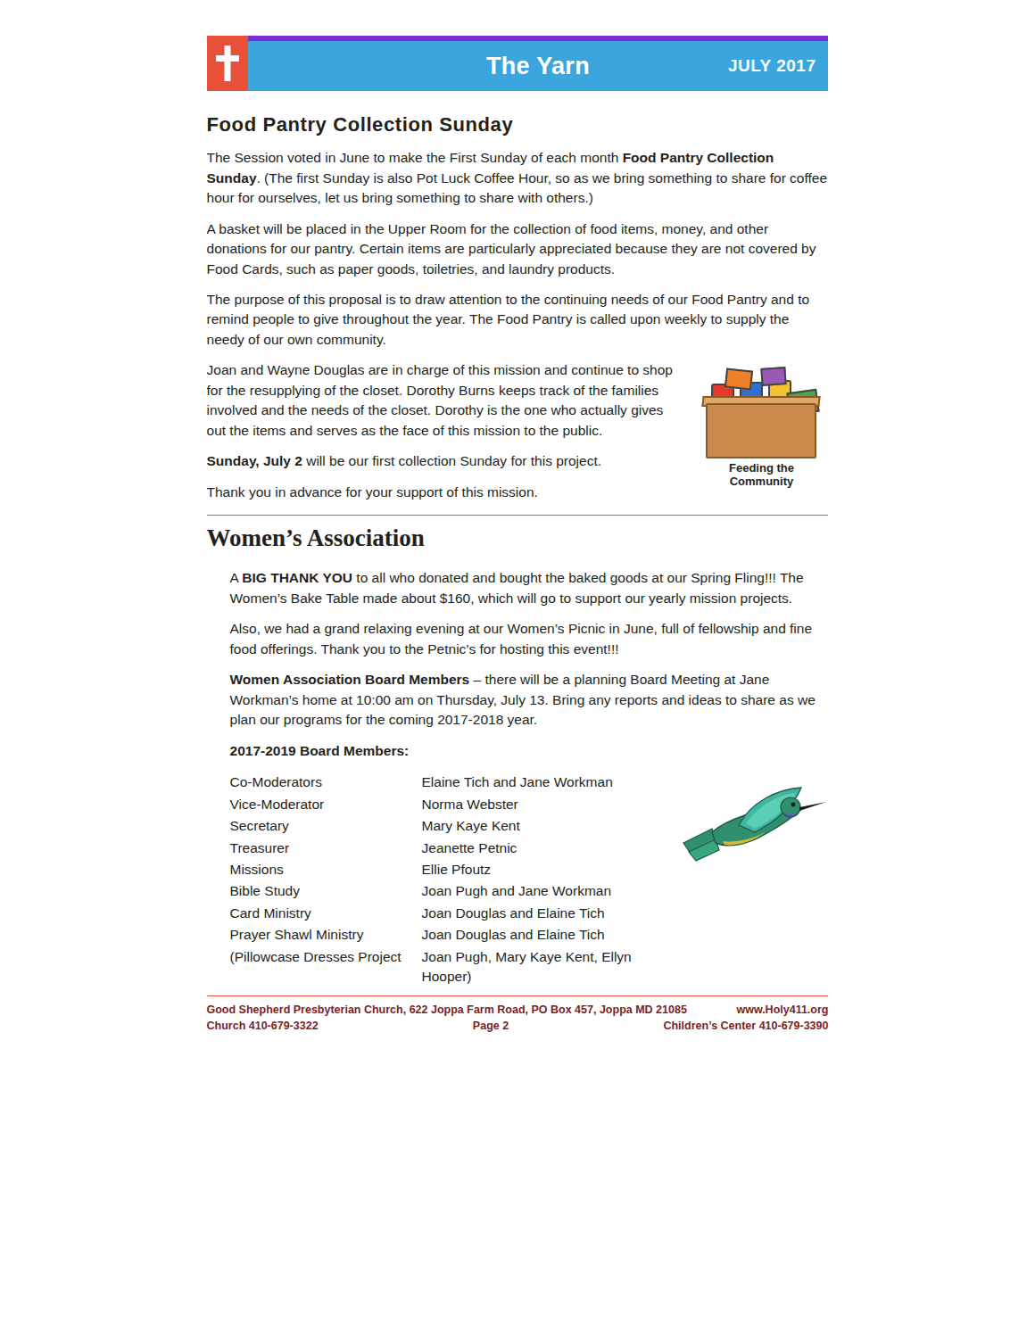The Yarn
JULY 2017
Food Pantry Collection Sunday
The Session voted in June to make the First Sunday of each month Food Pantry Collection Sunday. (The first Sunday is also Pot Luck Coffee Hour, so as we bring something to share for coffee hour for ourselves, let us bring something to share with others.)
A basket will be placed in the Upper Room for the collection of food items, money, and other donations for our pantry. Certain items are particularly appreciated because they are not covered by Food Cards, such as paper goods, toiletries, and laundry products.
The purpose of this proposal is to draw attention to the continuing needs of our Food Pantry and to remind people to give throughout the year. The Food Pantry is called upon weekly to supply the needy of our own community.
Feeding the
Community
Joan and Wayne Douglas are in charge of this mission and continue to shop for the resupplying of the closet. Dorothy Burns keeps track of the families involved and the needs of the closet. Dorothy is the one who actually gives out the items and serves as the face of this mission to the public.
Sunday, July 2 will be our first collection Sunday for this project.
Thank you in advance for your support of this mission.
Women’s Association
A BIG THANK YOU to all who donated and bought the baked goods at our Spring Fling!!! The Women’s Bake Table made about $160, which will go to support our yearly mission projects.
Also, we had a grand relaxing evening at our Women’s Picnic in June, full of fellowship and fine food offerings. Thank you to the Petnic’s for hosting this event!!!
Women Association Board Members – there will be a planning Board Meeting at Jane Workman’s home at 10:00 am on Thursday, July 13. Bring any reports and ideas to share as we plan our programs for the coming 2017-2018 year.
2017-2019 Board Members:
| Co-Moderators | Elaine Tich and Jane Workman |
| Vice-Moderator | Norma Webster |
| Secretary | Mary Kaye Kent |
| Treasurer | Jeanette Petnic |
| Missions | Ellie Pfoutz |
| Bible Study | Joan Pugh and Jane Workman |
| Card Ministry | Joan Douglas and Elaine Tich |
| Prayer Shawl Ministry | Joan Douglas and Elaine Tich |
| (Pillowcase Dresses Project | Joan Pugh, Mary Kaye Kent, Ellyn Hooper) |
Good Shepherd Presbyterian Church, 622 Joppa Farm Road, PO Box 457, Joppa MD 21085 www.Holy411.org
Church 410-679-3322 Page 2 Children’s Center 410-679-3390